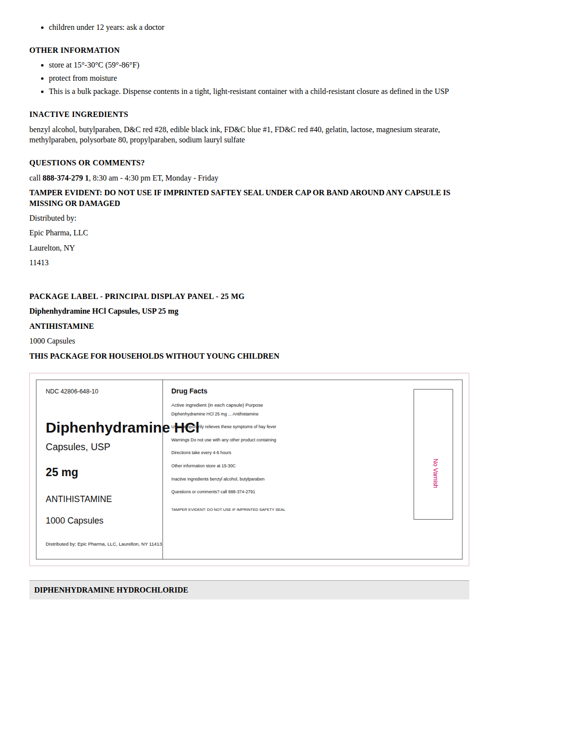children under 12 years: ask a doctor
OTHER INFORMATION
store at 15°-30°C (59°-86°F)
protect from moisture
This is a bulk package. Dispense contents in a tight, light-resistant container with a child-resistant closure as defined in the USP
INACTIVE INGREDIENTS
benzyl alcohol, butylparaben, D&C red #28, edible black ink, FD&C blue #1, FD&C red #40, gelatin, lactose, magnesium stearate, methylparaben, polysorbate 80, propylparaben, sodium lauryl sulfate
QUESTIONS OR COMMENTS?
call 888-374-279 1, 8:30 am - 4:30 pm ET, Monday - Friday
TAMPER EVIDENT: DO NOT USE IF IMPRINTED SAFTEY SEAL UNDER CAP OR BAND AROUND ANY CAPSULE IS MISSING OR DAMAGED
Distributed by:
Epic Pharma, LLC
Laurelton, NY
11413
PACKAGE LABEL - PRINCIPAL DISPLAY PANEL - 25 MG
Diphenhydramine HCl Capsules, USP 25 mg
ANTIHISTAMINE
1000 Capsules
THIS PACKAGE FOR HOUSEHOLDS WITHOUT YOUNG CHILDREN
DIPHENHYDRAMINE HYDROCHLORIDE